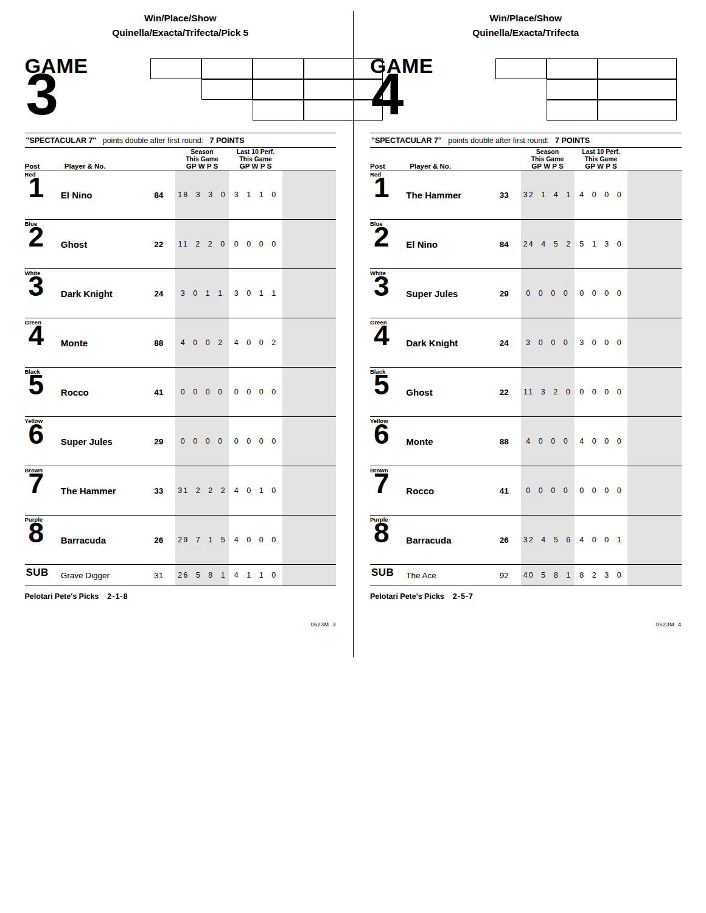Win/Place/Show
Quinella/Exacta/Trifecta/Pick 5
GAME
3
"SPECTACULAR 7" points double after first round: 7 POINTS
| | | | Season This Game | Last 10 Perf. This Game | |
| Post | Player & No. | | GP W P S | GP W P S | |
| Red 1 | El Nino | 84 | 18 3 3 0 | 3 1 1 0 | |
| Blue 2 | Ghost | 22 | 11 2 2 0 | 0 0 0 0 | |
| White 3 | Dark Knight | 24 | 3 0 1 1 | 3 0 1 1 | |
| Green 4 | Monte | 88 | 4 0 0 2 | 4 0 0 2 | |
| Black 5 | Rocco | 41 | 0 0 0 0 | 0 0 0 0 | |
| Yellow 6 | Super Jules | 29 | 0 0 0 0 | 0 0 0 0 | |
| Brown 7 | The Hammer | 33 | 31 2 2 2 | 4 0 1 0 | |
| Purple 8 | Barracuda | 26 | 29 7 1 5 | 4 0 0 0 | |
| SUB | Grave Digger | 31 | 26 5 8 1 | 4 1 1 0 | |
Pelotari Pete's Picks2-1-8
0623M 3
Win/Place/Show
Quinella/Exacta/Trifecta
GAME
4
"SPECTACULAR 7" points double after first round: 7 POINTS
| | | | Season This Game | Last 10 Perf. This Game | |
| Post | Player & No. | | GP W P S | GP W P S | |
| Red 1 | The Hammer | 33 | 32 1 4 1 | 4 0 0 0 | |
| Blue 2 | El Nino | 84 | 24 4 5 2 | 5 1 3 0 | |
| White 3 | Super Jules | 29 | 0 0 0 0 | 0 0 0 0 | |
| Green 4 | Dark Knight | 24 | 3 0 0 0 | 3 0 0 0 | |
| Black 5 | Ghost | 22 | 11 3 2 0 | 0 0 0 0 | |
| Yellow 6 | Monte | 88 | 4 0 0 0 | 4 0 0 0 | |
| Brown 7 | Rocco | 41 | 0 0 0 0 | 0 0 0 0 | |
| Purple 8 | Barracuda | 26 | 32 4 5 6 | 4 0 0 1 | |
| SUB | The Ace | 92 | 40 5 8 1 | 8 2 3 0 | |
Pelotari Pete's Picks2-5-7
0623M 4